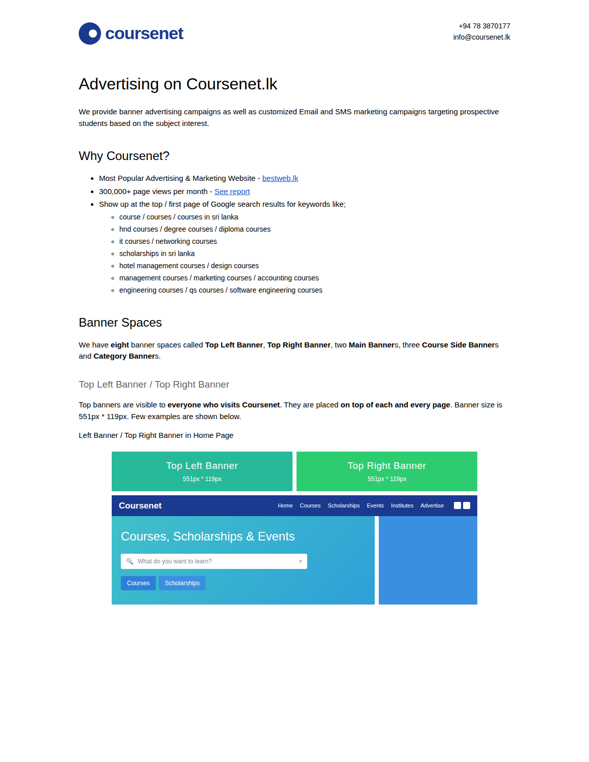coursenet
+94 78 3870177
info@coursenet.lk
Advertising on Coursenet.lk
We provide banner advertising campaigns as well as customized Email and SMS marketing campaigns targeting prospective students based on the subject interest.
Why Coursenet?
Most Popular Advertising & Marketing Website - bestweb.lk
300,000+ page views per month - See report
Show up at the top / first page of Google search results for keywords like;
course / courses / courses in sri lanka
hnd courses / degree courses / diploma courses
it courses / networking courses
scholarships in sri lanka
hotel management courses / design courses
management courses / marketing courses / accounting courses
engineering courses / qs courses / software engineering courses
Banner Spaces
We have eight banner spaces called Top Left Banner, Top Right Banner, two Main Banners, three Course Side Banners and Category Banners.
Top Left Banner / Top Right Banner
Top banners are visible to everyone who visits Coursenet. They are placed on top of each and every page. Banner size is 551px * 119px. Few examples are shown below.
Left Banner / Top Right Banner in Home Page
Top Left Banner
551px * 119px
Top Right Banner
551px * 119px
Coursenet
Home Courses Scholarships Events Institutes Advertise
Courses, Scholarships & Events
🔍What do you want to learn? ×
Courses
Scholarships